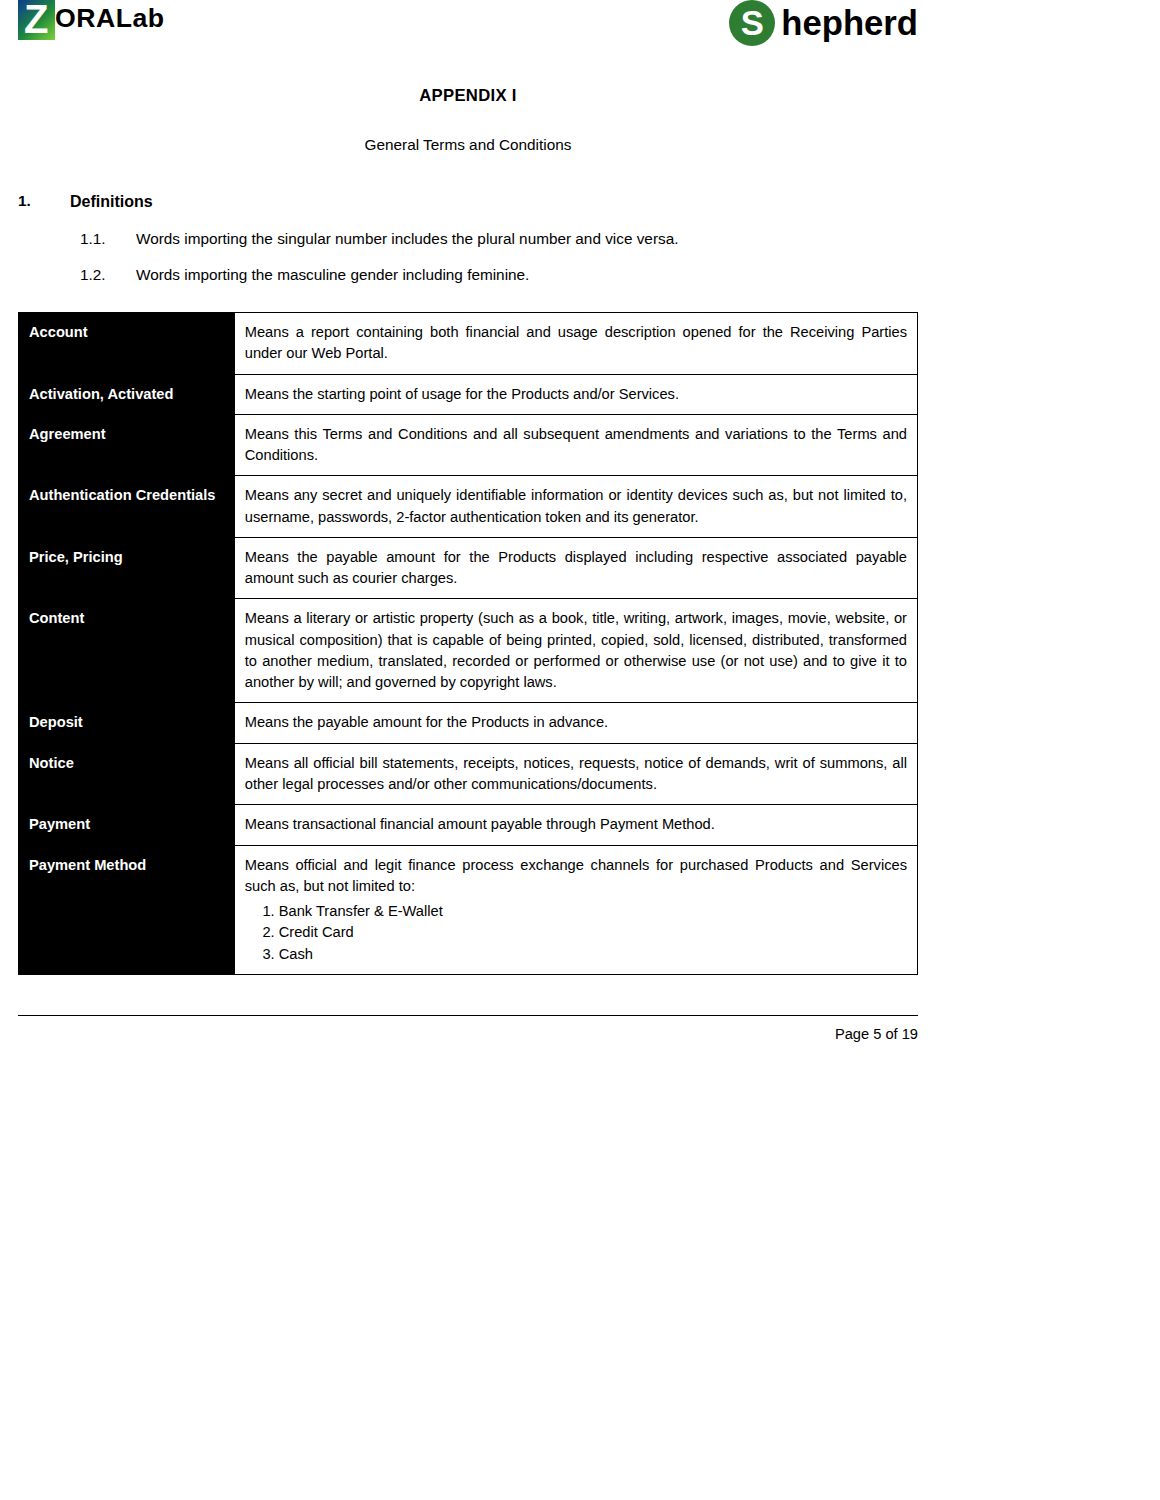ZORALab
Shepherd
APPENDIX I
General Terms and Conditions
1.
Definitions
1.1. Words importing the singular number includes the plural number and vice versa.
1.2. Words importing the masculine gender including feminine.
| Account | Means a report containing both financial and usage description opened for the Receiving Parties under our Web Portal. |
| Activation, Activated | Means the starting point of usage for the Products and/or Services. |
| Agreement | Means this Terms and Conditions and all subsequent amendments and variations to the Terms and Conditions. |
| Authentication Credentials | Means any secret and uniquely identifiable information or identity devices such as, but not limited to, username, passwords, 2-factor authentication token and its generator. |
| Price, Pricing | Means the payable amount for the Products displayed including respective associated payable amount such as courier charges. |
| Content | Means a literary or artistic property (such as a book, title, writing, artwork, images, movie, website, or musical composition) that is capable of being printed, copied, sold, licensed, distributed, transformed to another medium, translated, recorded or performed or otherwise use (or not use) and to give it to another by will; and governed by copyright laws. |
| Deposit | Means the payable amount for the Products in advance. |
| Notice | Means all official bill statements, receipts, notices, requests, notice of demands, writ of summons, all other legal processes and/or other communications/documents. |
| Payment | Means transactional financial amount payable through Payment Method. |
| Payment Method | Means official and legit finance process exchange channels for purchased Products and Services such as, but not limited to: Bank Transfer & E-Wallet Credit Card Cash |
Page 5 of 19